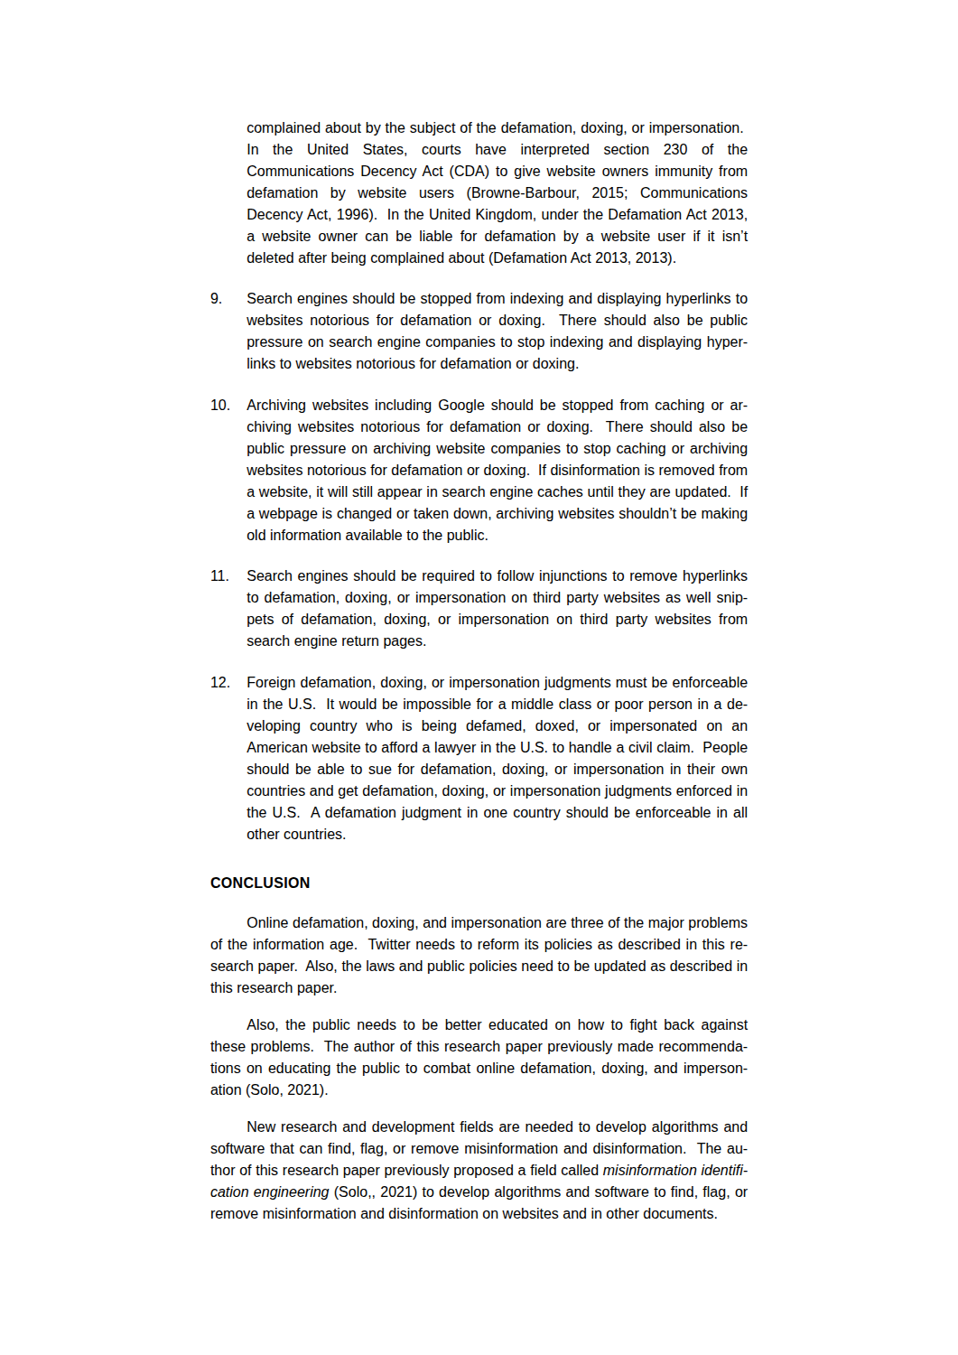complained about by the subject of the defamation, doxing, or impersonation. In the United States, courts have interpreted section 230 of the Communications Decency Act (CDA) to give website owners immunity from defamation by website users (Browne-Barbour, 2015; Communications Decency Act, 1996). In the United Kingdom, under the Defamation Act 2013, a website owner can be liable for defamation by a website user if it isn’t deleted after being complained about (Defamation Act 2013, 2013).
Search engines should be stopped from indexing and displaying hyperlinks to websites notorious for defamation or doxing. There should also be public pressure on search engine companies to stop indexing and displaying hyperlinks to websites notorious for defamation or doxing.
Archiving websites including Google should be stopped from caching or archiving websites notorious for defamation or doxing. There should also be public pressure on archiving website companies to stop caching or archiving websites notorious for defamation or doxing. If disinformation is removed from a website, it will still appear in search engine caches until they are updated. If a webpage is changed or taken down, archiving websites shouldn’t be making old information available to the public.
Search engines should be required to follow injunctions to remove hyperlinks to defamation, doxing, or impersonation on third party websites as well snippets of defamation, doxing, or impersonation on third party websites from search engine return pages.
Foreign defamation, doxing, or impersonation judgments must be enforceable in the U.S. It would be impossible for a middle class or poor person in a developing country who is being defamed, doxed, or impersonated on an American website to afford a lawyer in the U.S. to handle a civil claim. People should be able to sue for defamation, doxing, or impersonation in their own countries and get defamation, doxing, or impersonation judgments enforced in the U.S. A defamation judgment in one country should be enforceable in all other countries.
CONCLUSION
Online defamation, doxing, and impersonation are three of the major problems of the information age. Twitter needs to reform its policies as described in this research paper. Also, the laws and public policies need to be updated as described in this research paper.
Also, the public needs to be better educated on how to fight back against these problems. The author of this research paper previously made recommendations on educating the public to combat online defamation, doxing, and impersonation (Solo, 2021).
New research and development fields are needed to develop algorithms and software that can find, flag, or remove misinformation and disinformation. The author of this research paper previously proposed a field called misinformation identification engineering (Solo,, 2021) to develop algorithms and software to find, flag, or remove misinformation and disinformation on websites and in other documents.